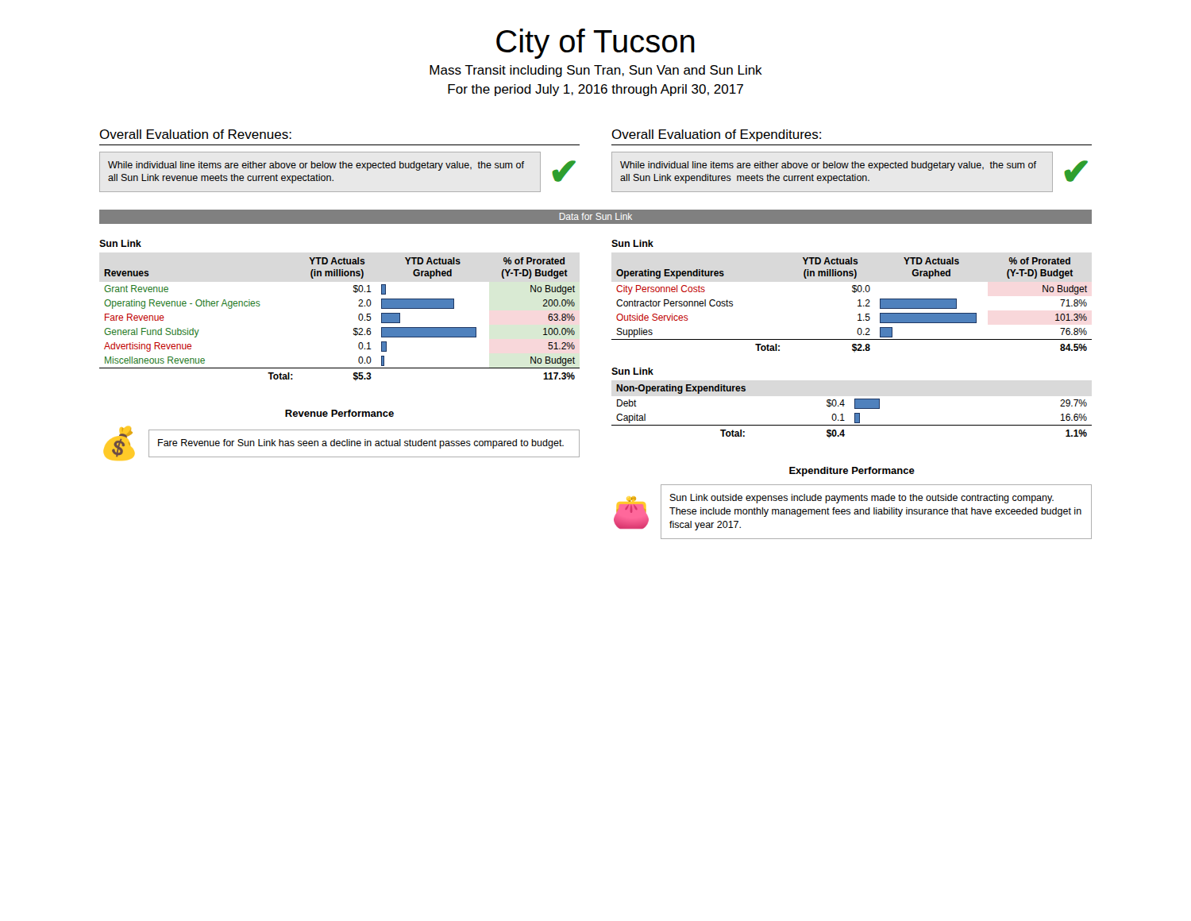City of Tucson
Mass Transit including Sun Tran, Sun Van and Sun Link
For the period July 1, 2016 through April 30, 2017
Overall Evaluation of Revenues:
While individual line items are either above or below the expected budgetary value, the sum of all Sun Link revenue meets the current expectation.
✔
Overall Evaluation of Expenditures:
While individual line items are either above or below the expected budgetary value, the sum of all Sun Link expenditures meets the current expectation.
✔
Data for Sun Link
Sun Link
| Revenues | YTD Actuals (in millions) | YTD Actuals Graphed | % of Prorated (Y-T-D) Budget |
| --- | --- | --- | --- |
| Grant Revenue | $0.1 | | No Budget |
| Operating Revenue - Other Agencies | 2.0 | | 200.0% |
| Fare Revenue | 0.5 | | 63.8% |
| General Fund Subsidy | $2.6 | | 100.0% |
| Advertising Revenue | 0.1 | | 51.2% |
| Miscellaneous Revenue | 0.0 | | No Budget |
| Total: | $5.3 | | 117.3% |
Revenue Performance
💰
Fare Revenue for Sun Link has seen a decline in actual student passes compared to budget.
Sun Link
| Operating Expenditures | YTD Actuals (in millions) | YTD Actuals Graphed | % of Prorated (Y-T-D) Budget |
| --- | --- | --- | --- |
| City Personnel Costs | $0.0 | | No Budget |
| Contractor Personnel Costs | 1.2 | | 71.8% |
| Outside Services | 1.5 | | 101.3% |
| Supplies | 0.2 | | 76.8% |
| Total: | $2.8 | | 84.5% |
Sun Link
| Non-Operating Expenditures |
| Debt | $0.4 | | 29.7% |
| Capital | 0.1 | | 16.6% |
| Total: | $0.4 | | 1.1% |
Expenditure Performance
👛
Sun Link outside expenses include payments made to the outside contracting company. These include monthly management fees and liability insurance that have exceeded budget in fiscal year 2017.